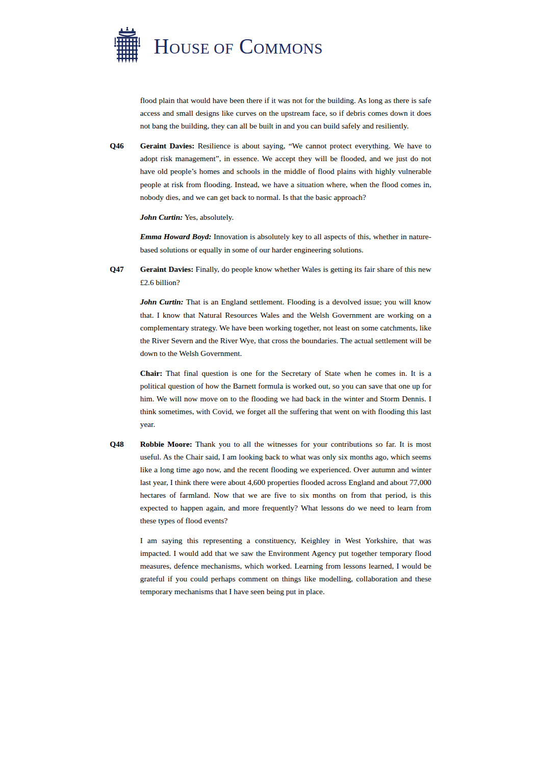HOUSE OF COMMONS
flood plain that would have been there if it was not for the building. As long as there is safe access and small designs like curves on the upstream face, so if debris comes down it does not bang the building, they can all be built in and you can build safely and resiliently.
Q46
Geraint Davies: Resilience is about saying, “We cannot protect everything. We have to adopt risk management”, in essence. We accept they will be flooded, and we just do not have old people’s homes and schools in the middle of flood plains with highly vulnerable people at risk from flooding. Instead, we have a situation where, when the flood comes in, nobody dies, and we can get back to normal. Is that the basic approach?
John Curtin: Yes, absolutely.
Emma Howard Boyd: Innovation is absolutely key to all aspects of this, whether in nature-based solutions or equally in some of our harder engineering solutions.
Q47
Geraint Davies: Finally, do people know whether Wales is getting its fair share of this new £2.6 billion?
John Curtin: That is an England settlement. Flooding is a devolved issue; you will know that. I know that Natural Resources Wales and the Welsh Government are working on a complementary strategy. We have been working together, not least on some catchments, like the River Severn and the River Wye, that cross the boundaries. The actual settlement will be down to the Welsh Government.
Chair: That final question is one for the Secretary of State when he comes in. It is a political question of how the Barnett formula is worked out, so you can save that one up for him. We will now move on to the flooding we had back in the winter and Storm Dennis. I think sometimes, with Covid, we forget all the suffering that went on with flooding this last year.
Q48
Robbie Moore: Thank you to all the witnesses for your contributions so far. It is most useful. As the Chair said, I am looking back to what was only six months ago, which seems like a long time ago now, and the recent flooding we experienced. Over autumn and winter last year, I think there were about 4,600 properties flooded across England and about 77,000 hectares of farmland. Now that we are five to six months on from that period, is this expected to happen again, and more frequently? What lessons do we need to learn from these types of flood events?
I am saying this representing a constituency, Keighley in West Yorkshire, that was impacted. I would add that we saw the Environment Agency put together temporary flood measures, defence mechanisms, which worked. Learning from lessons learned, I would be grateful if you could perhaps comment on things like modelling, collaboration and these temporary mechanisms that I have seen being put in place.